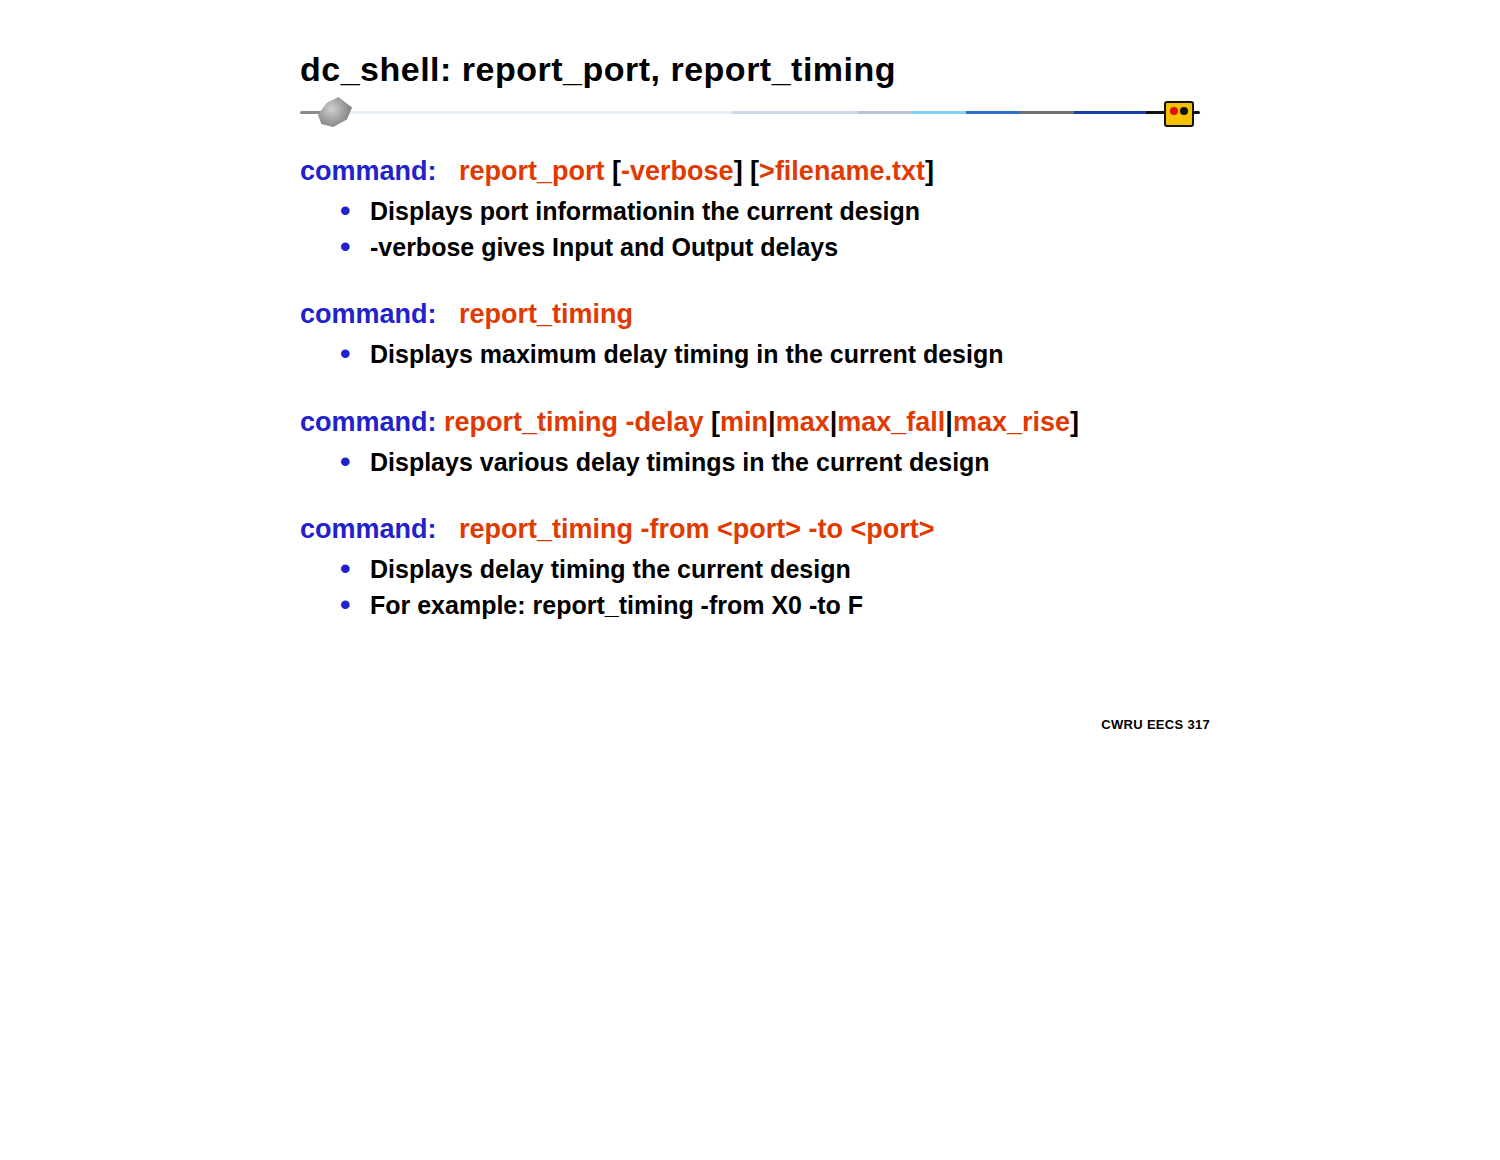dc_shell: report_port, report_timing
command: report_port [-verbose] [>filename.txt]
Displays port informationin the current design
-verbose gives Input and Output delays
command: report_timing
Displays maximum delay timing in the current design
command: report_timing -delay [min|max|max_fall|max_rise]
Displays various delay timings in the current design
command: report_timing -from <port> -to <port>
Displays delay timing the current design
For example: report_timing -from X0 -to F
CWRU EECS 317